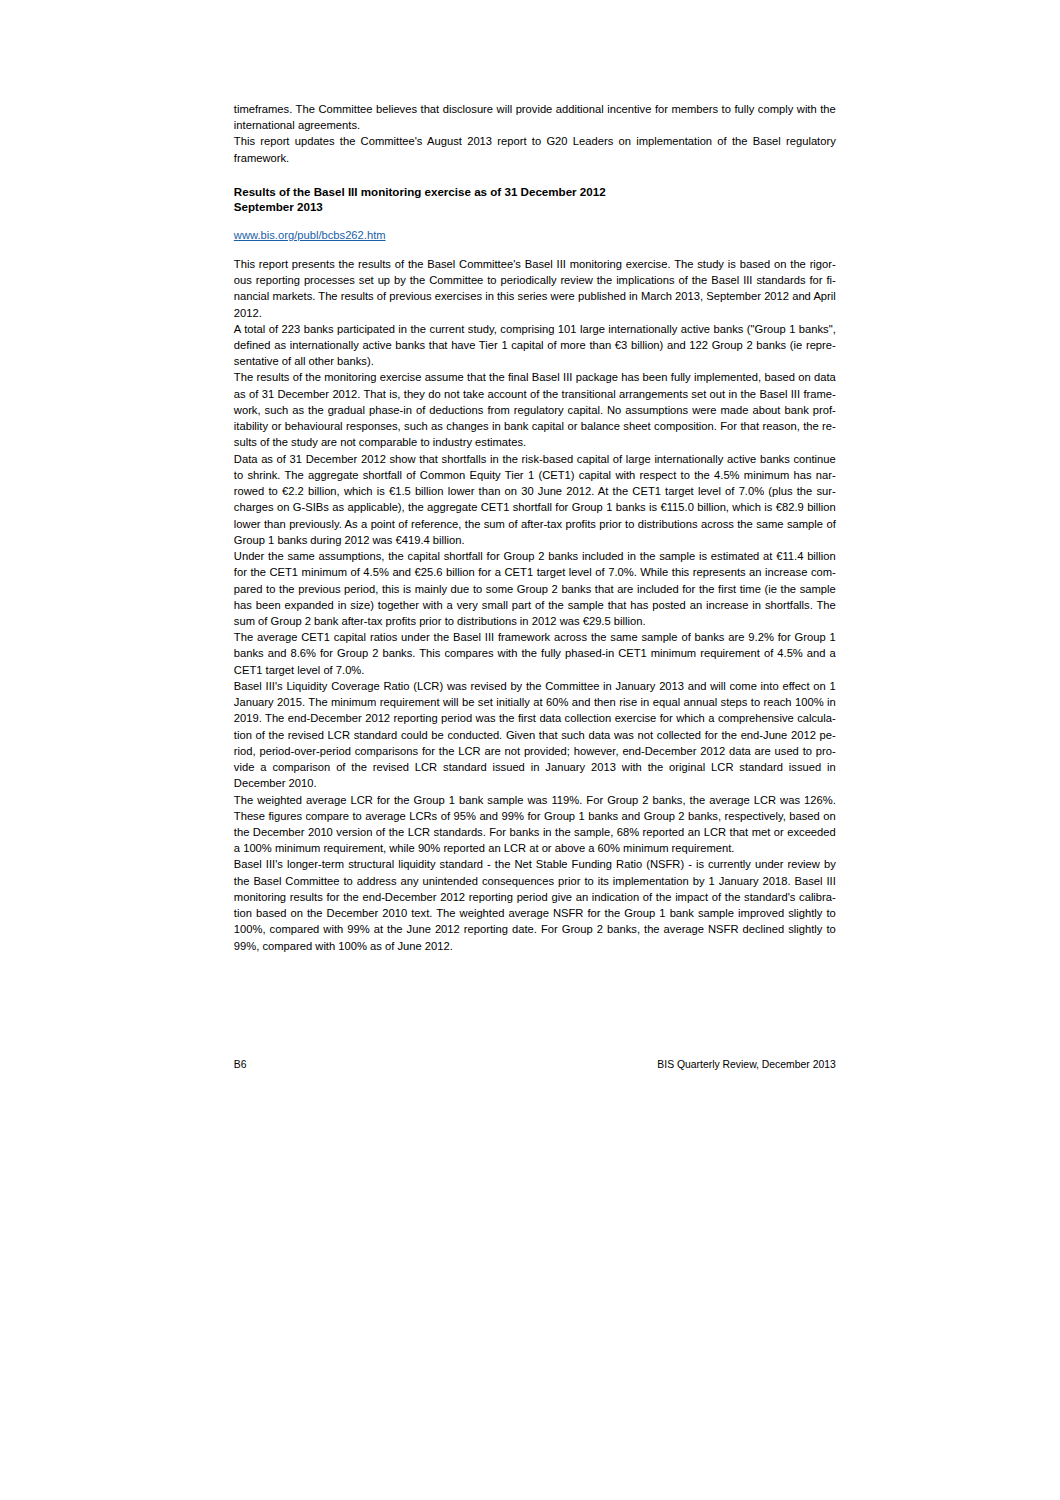timeframes. The Committee believes that disclosure will provide additional incentive for members to fully comply with the international agreements.
This report updates the Committee's August 2013 report to G20 Leaders on implementation of the Basel regulatory framework.
Results of the Basel III monitoring exercise as of 31 December 2012September 2013
www.bis.org/publ/bcbs262.htm
This report presents the results of the Basel Committee's Basel III monitoring exercise. The study is based on the rigorous reporting processes set up by the Committee to periodically review the implications of the Basel III standards for financial markets. The results of previous exercises in this series were published in March 2013, September 2012 and April 2012.
A total of 223 banks participated in the current study, comprising 101 large internationally active banks ("Group 1 banks", defined as internationally active banks that have Tier 1 capital of more than €3 billion) and 122 Group 2 banks (ie representative of all other banks).
The results of the monitoring exercise assume that the final Basel III package has been fully implemented, based on data as of 31 December 2012. That is, they do not take account of the transitional arrangements set out in the Basel III framework, such as the gradual phase-in of deductions from regulatory capital. No assumptions were made about bank profitability or behavioural responses, such as changes in bank capital or balance sheet composition. For that reason, the results of the study are not comparable to industry estimates.
Data as of 31 December 2012 show that shortfalls in the risk-based capital of large internationally active banks continue to shrink. The aggregate shortfall of Common Equity Tier 1 (CET1) capital with respect to the 4.5% minimum has narrowed to €2.2 billion, which is €1.5 billion lower than on 30 June 2012. At the CET1 target level of 7.0% (plus the surcharges on G-SIBs as applicable), the aggregate CET1 shortfall for Group 1 banks is €115.0 billion, which is €82.9 billion lower than previously. As a point of reference, the sum of after-tax profits prior to distributions across the same sample of Group 1 banks during 2012 was €419.4 billion.
Under the same assumptions, the capital shortfall for Group 2 banks included in the sample is estimated at €11.4 billion for the CET1 minimum of 4.5% and €25.6 billion for a CET1 target level of 7.0%. While this represents an increase compared to the previous period, this is mainly due to some Group 2 banks that are included for the first time (ie the sample has been expanded in size) together with a very small part of the sample that has posted an increase in shortfalls. The sum of Group 2 bank after-tax profits prior to distributions in 2012 was €29.5 billion.
The average CET1 capital ratios under the Basel III framework across the same sample of banks are 9.2% for Group 1 banks and 8.6% for Group 2 banks. This compares with the fully phased-in CET1 minimum requirement of 4.5% and a CET1 target level of 7.0%.
Basel III's Liquidity Coverage Ratio (LCR) was revised by the Committee in January 2013 and will come into effect on 1 January 2015. The minimum requirement will be set initially at 60% and then rise in equal annual steps to reach 100% in 2019. The end-December 2012 reporting period was the first data collection exercise for which a comprehensive calculation of the revised LCR standard could be conducted. Given that such data was not collected for the end-June 2012 period, period-over-period comparisons for the LCR are not provided; however, end-December 2012 data are used to provide a comparison of the revised LCR standard issued in January 2013 with the original LCR standard issued in December 2010.
The weighted average LCR for the Group 1 bank sample was 119%. For Group 2 banks, the average LCR was 126%. These figures compare to average LCRs of 95% and 99% for Group 1 banks and Group 2 banks, respectively, based on the December 2010 version of the LCR standards. For banks in the sample, 68% reported an LCR that met or exceeded a 100% minimum requirement, while 90% reported an LCR at or above a 60% minimum requirement.
Basel III's longer-term structural liquidity standard - the Net Stable Funding Ratio (NSFR) - is currently under review by the Basel Committee to address any unintended consequences prior to its implementation by 1 January 2018. Basel III monitoring results for the end-December 2012 reporting period give an indication of the impact of the standard's calibration based on the December 2010 text. The weighted average NSFR for the Group 1 bank sample improved slightly to 100%, compared with 99% at the June 2012 reporting date. For Group 2 banks, the average NSFR declined slightly to 99%, compared with 100% as of June 2012.
B6 BIS Quarterly Review, December 2013